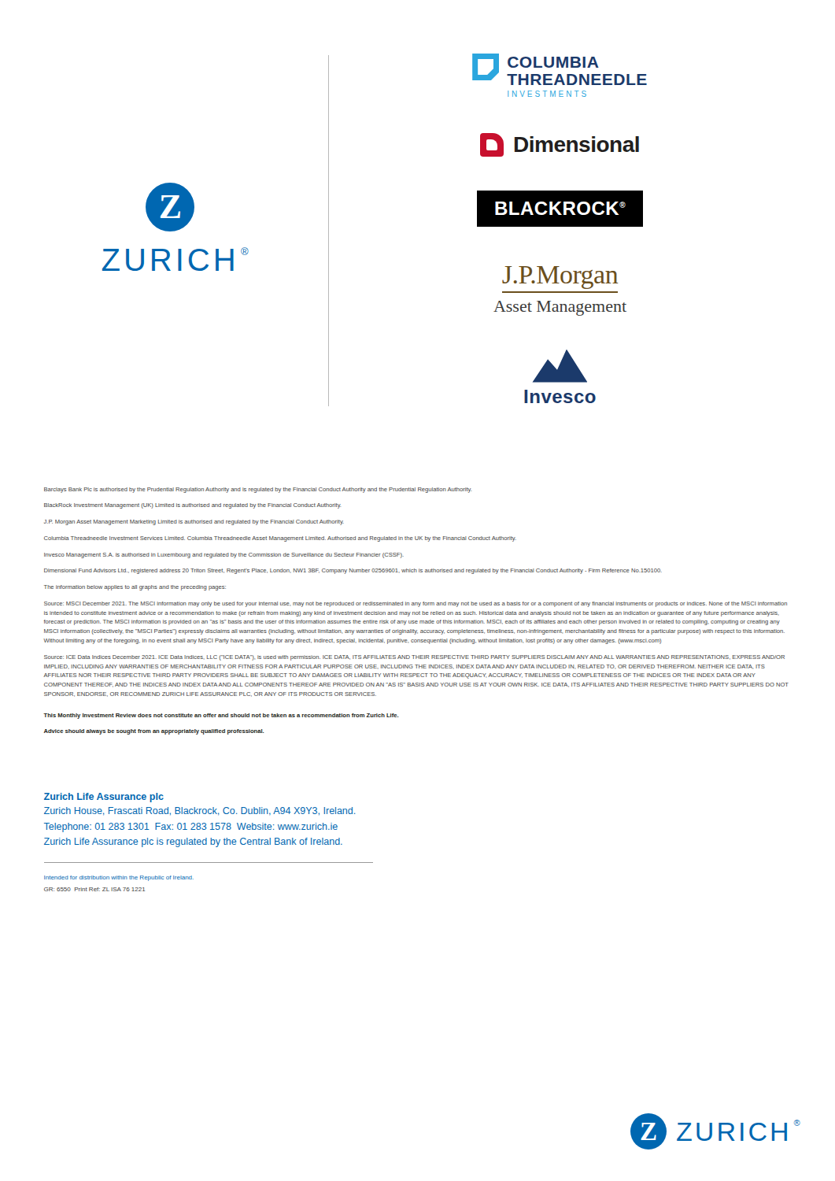Z
ZURICH®
COLUMBIA
THREADNEEDLE
INVESTMENTS
Dimensional
BLACKROCK®
J.P.Morgan
Asset Management
Invesco
Barclays Bank Plc is authorised by the Prudential Regulation Authority and is regulated by the Financial Conduct Authority and the Prudential Regulation Authority.
BlackRock Investment Management (UK) Limited is authorised and regulated by the Financial Conduct Authority.
J.P. Morgan Asset Management Marketing Limited is authorised and regulated by the Financial Conduct Authority.
Columbia Threadneedle Investment Services Limited. Columbia Threadneedle Asset Management Limited. Authorised and Regulated in the UK by the Financial Conduct Authority.
Invesco Management S.A. is authorised in Luxembourg and regulated by the Commission de Surveillance du Secteur Financier (CSSF).
Dimensional Fund Advisors Ltd., registered address 20 Triton Street, Regent's Place, London, NW1 3BF, Company Number 02569601, which is authorised and regulated by the Financial Conduct Authority - Firm Reference No.150100.
The information below applies to all graphs and the preceding pages:
Source: MSCI December 2021. The MSCI information may only be used for your internal use, may not be reproduced or redisseminated in any form and may not be used as a basis for or a component of any financial instruments or products or indices. None of the MSCI information is intended to constitute investment advice or a recommendation to make (or refrain from making) any kind of investment decision and may not be relied on as such. Historical data and analysis should not be taken as an indication or guarantee of any future performance analysis, forecast or prediction. The MSCI information is provided on an "as is" basis and the user of this information assumes the entire risk of any use made of this information. MSCI, each of its affiliates and each other person involved in or related to compiling, computing or creating any MSCI information (collectively, the "MSCI Parties") expressly disclaims all warranties (including, without limitation, any warranties of originality, accuracy, completeness, timeliness, non-infringement, merchantability and fitness for a particular purpose) with respect to this information. Without limiting any of the foregoing, in no event shall any MSCI Party have any liability for any direct, indirect, special, incidental, punitive, consequential (including, without limitation, lost profits) or any other damages. (www.msci.com)
Source: ICE Data Indices December 2021. ICE Data Indices, LLC ("ICE DATA"), is used with permission. ICE DATA, ITS AFFILIATES AND THEIR RESPECTIVE THIRD PARTY SUPPLIERS DISCLAIM ANY AND ALL WARRANTIES AND REPRESENTATIONS, EXPRESS AND/OR IMPLIED, INCLUDING ANY WARRANTIES OF MERCHANTABILITY OR FITNESS FOR A PARTICULAR PURPOSE OR USE, INCLUDING THE INDICES, INDEX DATA AND ANY DATA INCLUDED IN, RELATED TO, OR DERIVED THEREFROM. NEITHER ICE DATA, ITS AFFILIATES NOR THEIR RESPECTIVE THIRD PARTY PROVIDERS SHALL BE SUBJECT TO ANY DAMAGES OR LIABILITY WITH RESPECT TO THE ADEQUACY, ACCURACY, TIMELINESS OR COMPLETENESS OF THE INDICES OR THE INDEX DATA OR ANY COMPONENT THEREOF, AND THE INDICES AND INDEX DATA AND ALL COMPONENTS THEREOF ARE PROVIDED ON AN "AS IS" BASIS AND YOUR USE IS AT YOUR OWN RISK. ICE DATA, ITS AFFILIATES AND THEIR RESPECTIVE THIRD PARTY SUPPLIERS DO NOT SPONSOR, ENDORSE, OR RECOMMEND ZURICH LIFE ASSURANCE PLC, OR ANY OF ITS PRODUCTS OR SERVICES.
This Monthly Investment Review does not constitute an offer and should not be taken as a recommendation from Zurich Life.
Advice should always be sought from an appropriately qualified professional.
Zurich Life Assurance plc
Zurich House, Frascati Road, Blackrock, Co. Dublin, A94 X9Y3, Ireland.
Telephone: 01 283 1301 Fax: 01 283 1578 Website: www.zurich.ie
Zurich Life Assurance plc is regulated by the Central Bank of Ireland.
Intended for distribution within the Republic of Ireland.
GR: 6550 Print Ref: ZL ISA 76 1221
Z
ZURICH®